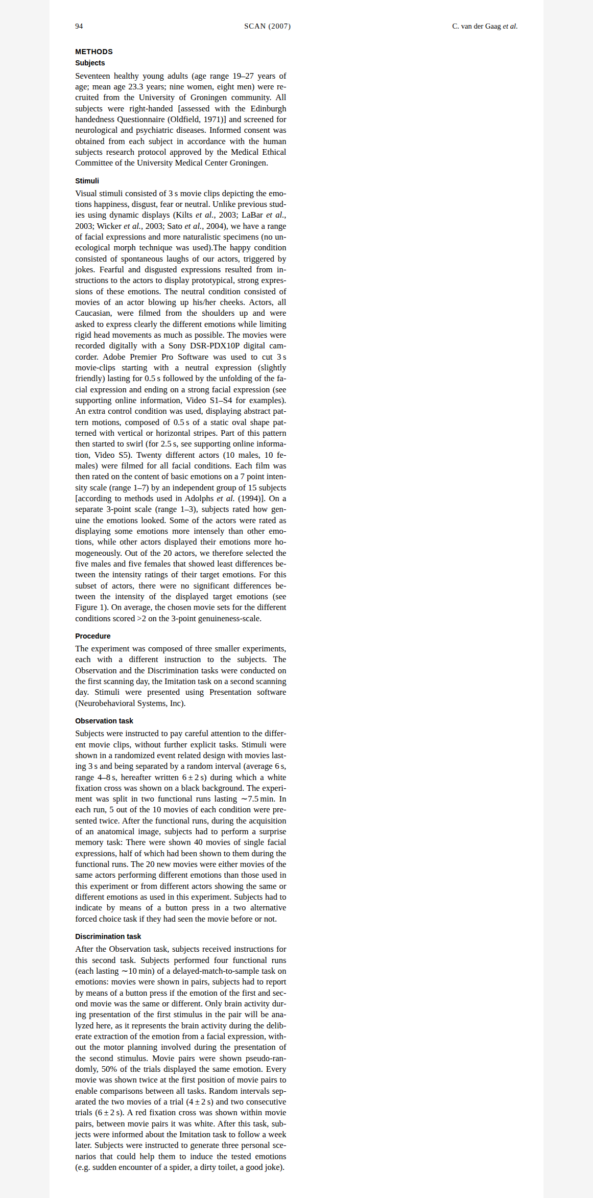94 SCAN (2007) C. van der Gaag et al.
Methods
Subjects
Seventeen healthy young adults (age range 19–27 years of age; mean age 23.3 years; nine women, eight men) were recruited from the University of Groningen community. All subjects were right-handed [assessed with the Edinburgh handedness Questionnaire (Oldfield, 1971)] and screened for neurological and psychiatric diseases. Informed consent was obtained from each subject in accordance with the human subjects research protocol approved by the Medical Ethical Committee of the University Medical Center Groningen.
Stimuli
Visual stimuli consisted of 3 s movie clips depicting the emotions happiness, disgust, fear or neutral. Unlike previous studies using dynamic displays (Kilts et al., 2003; LaBar et al., 2003; Wicker et al., 2003; Sato et al., 2004), we have a range of facial expressions and more naturalistic specimens (no unecological morph technique was used).The happy condition consisted of spontaneous laughs of our actors, triggered by jokes. Fearful and disgusted expressions resulted from instructions to the actors to display prototypical, strong expressions of these emotions. The neutral condition consisted of movies of an actor blowing up his/her cheeks. Actors, all Caucasian, were filmed from the shoulders up and were asked to express clearly the different emotions while limiting rigid head movements as much as possible. The movies were recorded digitally with a Sony DSR-PDX10P digital camcorder. Adobe Premier Pro Software was used to cut 3 s movie-clips starting with a neutral expression (slightly friendly) lasting for 0.5 s followed by the unfolding of the facial expression and ending on a strong facial expression (see supporting online information, Video S1–S4 for examples). An extra control condition was used, displaying abstract pattern motions, composed of 0.5 s of a static oval shape patterned with vertical or horizontal stripes. Part of this pattern then started to swirl (for 2.5 s, see supporting online information, Video S5). Twenty different actors (10 males, 10 females) were filmed for all facial conditions. Each film was then rated on the content of basic emotions on a 7 point intensity scale (range 1–7) by an independent group of 15 subjects [according to methods used in Adolphs et al. (1994)]. On a separate 3-point scale (range 1–3), subjects rated how genuine the emotions looked. Some of the actors were rated as displaying some emotions more intensely than other emotions, while other actors displayed their emotions more homogeneously. Out of the 20 actors, we therefore selected the five males and five females that showed least differences between the intensity ratings of their target emotions. For this subset of actors, there were no significant differences between the intensity of the displayed target emotions (see Figure 1). On average, the chosen movie sets for the different conditions scored >2 on the 3-point genuineness-scale.
Procedure
The experiment was composed of three smaller experiments, each with a different instruction to the subjects. The Observation and the Discrimination tasks were conducted on the first scanning day, the Imitation task on a second scanning day. Stimuli were presented using Presentation software (Neurobehavioral Systems, Inc).
Observation task
Subjects were instructed to pay careful attention to the different movie clips, without further explicit tasks. Stimuli were shown in a randomized event related design with movies lasting 3 s and being separated by a random interval (average 6 s, range 4–8 s, hereafter written 6 ± 2 s) during which a white fixation cross was shown on a black background. The experiment was split in two functional runs lasting ∼7.5 min. In each run, 5 out of the 10 movies of each condition were presented twice. After the functional runs, during the acquisition of an anatomical image, subjects had to perform a surprise memory task: There were shown 40 movies of single facial expressions, half of which had been shown to them during the functional runs. The 20 new movies were either movies of the same actors performing different emotions than those used in this experiment or from different actors showing the same or different emotions as used in this experiment. Subjects had to indicate by means of a button press in a two alternative forced choice task if they had seen the movie before or not.
Discrimination task
After the Observation task, subjects received instructions for this second task. Subjects performed four functional runs (each lasting ∼10 min) of a delayed-match-to-sample task on emotions: movies were shown in pairs, subjects had to report by means of a button press if the emotion of the first and second movie was the same or different. Only brain activity during presentation of the first stimulus in the pair will be analyzed here, as it represents the brain activity during the deliberate extraction of the emotion from a facial expression, without the motor planning involved during the presentation of the second stimulus. Movie pairs were shown pseudo-randomly, 50% of the trials displayed the same emotion. Every movie was shown twice at the first position of movie pairs to enable comparisons between all tasks. Random intervals separated the two movies of a trial (4 ± 2 s) and two consecutive trials (6 ± 2 s). A red fixation cross was shown within movie pairs, between movie pairs it was white. After this task, subjects were informed about the Imitation task to follow a week later. Subjects were instructed to generate three personal scenarios that could help them to induce the tested emotions (e.g. sudden encounter of a spider, a dirty toilet, a good joke).